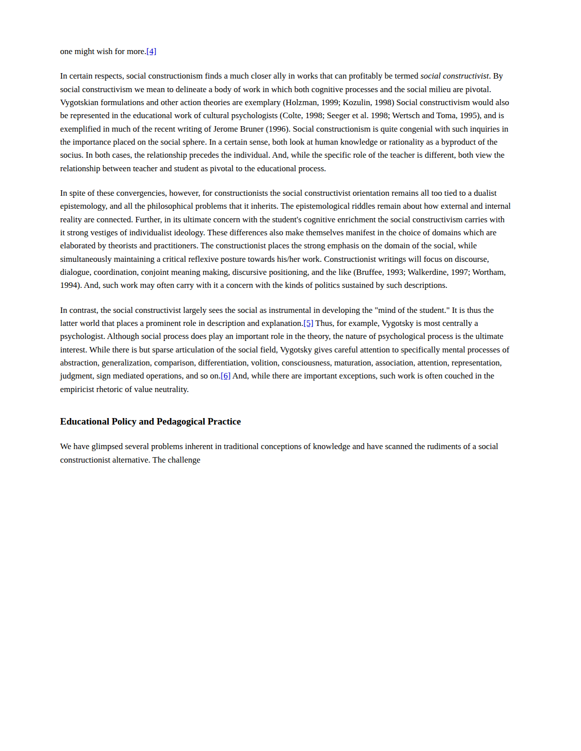one might wish for more.[4]
In certain respects, social constructionism finds a much closer ally in works that can profitably be termed social constructivist. By social constructivism we mean to delineate a body of work in which both cognitive processes and the social milieu are pivotal. Vygotskian formulations and other action theories are exemplary (Holzman, 1999; Kozulin, 1998) Social constructivism would also be represented in the educational work of cultural psychologists (Colte, 1998; Seeger et al. 1998; Wertsch and Toma, 1995), and is exemplified in much of the recent writing of Jerome Bruner (1996). Social constructionism is quite congenial with such inquiries in the importance placed on the social sphere. In a certain sense, both look at human knowledge or rationality as a byproduct of the socius. In both cases, the relationship precedes the individual. And, while the specific role of the teacher is different, both view the relationship between teacher and student as pivotal to the educational process.
In spite of these convergencies, however, for constructionists the social constructivist orientation remains all too tied to a dualist epistemology, and all the philosophical problems that it inherits. The epistemological riddles remain about how external and internal reality are connected. Further, in its ultimate concern with the student's cognitive enrichment the social constructivism carries with it strong vestiges of individualist ideology. These differences also make themselves manifest in the choice of domains which are elaborated by theorists and practitioners. The constructionist places the strong emphasis on the domain of the social, while simultaneously maintaining a critical reflexive posture towards his/her work. Constructionist writings will focus on discourse, dialogue, coordination, conjoint meaning making, discursive positioning, and the like (Bruffee, 1993; Walkerdine, 1997; Wortham, 1994). And, such work may often carry with it a concern with the kinds of politics sustained by such descriptions.
In contrast, the social constructivist largely sees the social as instrumental in developing the "mind of the student." It is thus the latter world that places a prominent role in description and explanation.[5] Thus, for example, Vygotsky is most centrally a psychologist. Although social process does play an important role in the theory, the nature of psychological process is the ultimate interest. While there is but sparse articulation of the social field, Vygotsky gives careful attention to specifically mental processes of abstraction, generalization, comparison, differentiation, volition, consciousness, maturation, association, attention, representation, judgment, sign mediated operations, and so on.[6] And, while there are important exceptions, such work is often couched in the empiricist rhetoric of value neutrality.
Educational Policy and Pedagogical Practice
We have glimpsed several problems inherent in traditional conceptions of knowledge and have scanned the rudiments of a social constructionist alternative. The challenge